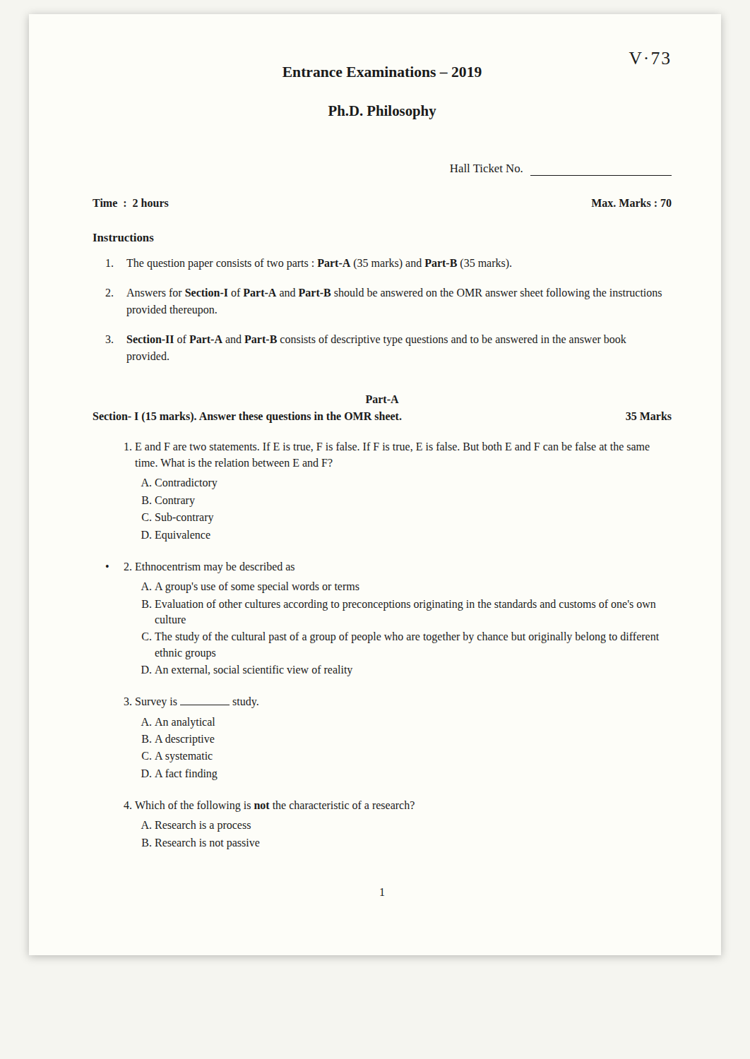V·73
Entrance Examinations – 2019
Ph.D. Philosophy
Hall Ticket No.
Time : 2 hours Max. Marks : 70
Instructions
The question paper consists of two parts : Part-A (35 marks) and Part-B (35 marks).
Answers for Section-I of Part-A and Part-B should be answered on the OMR answer sheet following the instructions provided thereupon.
Section-II of Part-A and Part-B consists of descriptive type questions and to be answered in the answer book provided.
Part-A
Section- I (15 marks). Answer these questions in the OMR sheet. 35 Marks
E and F are two statements. If E is true, F is false. If F is true, E is false. But both E and F can be false at the same time. What is the relation between E and F?
Contradictory
Contrary
Sub-contrary
Equivalence
Ethnocentrism may be described as
A group's use of some special words or terms
Evaluation of other cultures according to preconceptions originating in the standards and customs of one's own culture
The study of the cultural past of a group of people who are together by chance but originally belong to different ethnic groups
An external, social scientific view of reality
Survey is study.
An analytical
A descriptive
A systematic
A fact finding
Which of the following is not the characteristic of a research?
Research is a process
Research is not passive
1